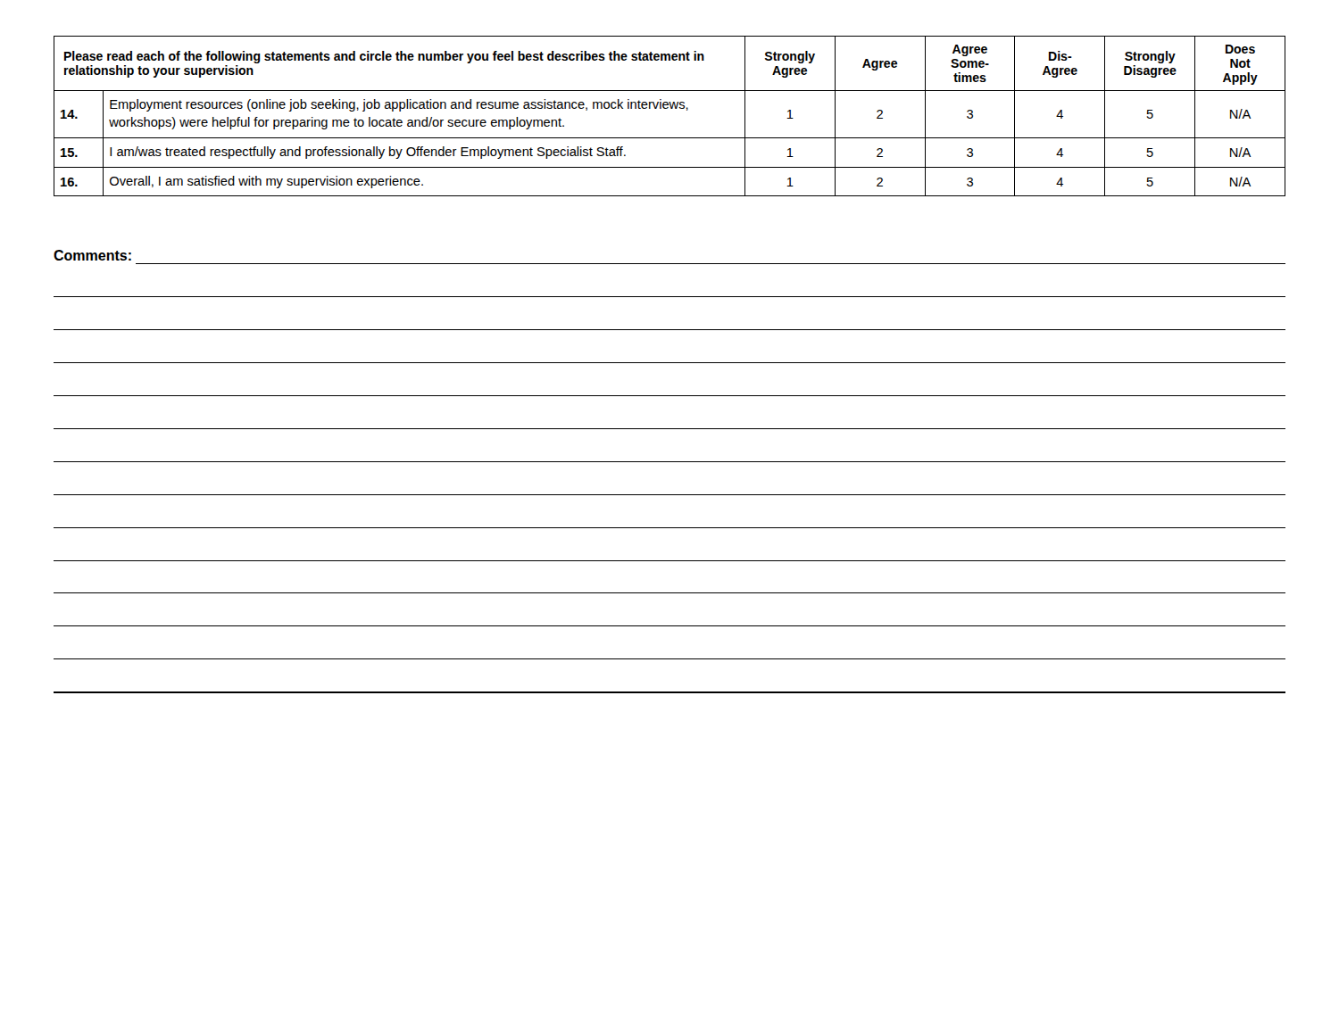| Please read each of the following statements and circle the number you feel best describes the statement in relationship to your supervision | Strongly Agree | Agree | Agree Some- times | Dis- Agree | Strongly Disagree | Does Not Apply |
| --- | --- | --- | --- | --- | --- | --- |
| 14. | Employment resources (online job seeking, job application and resume assistance, mock interviews, workshops) were helpful for preparing me to locate and/or secure employment. | 1 | 2 | 3 | 4 | 5 | N/A |
| 15. | I am/was treated respectfully and professionally by Offender Employment Specialist Staff. | 1 | 2 | 3 | 4 | 5 | N/A |
| 16. | Overall, I am satisfied with my supervision experience. | 1 | 2 | 3 | 4 | 5 | N/A |
Comments: